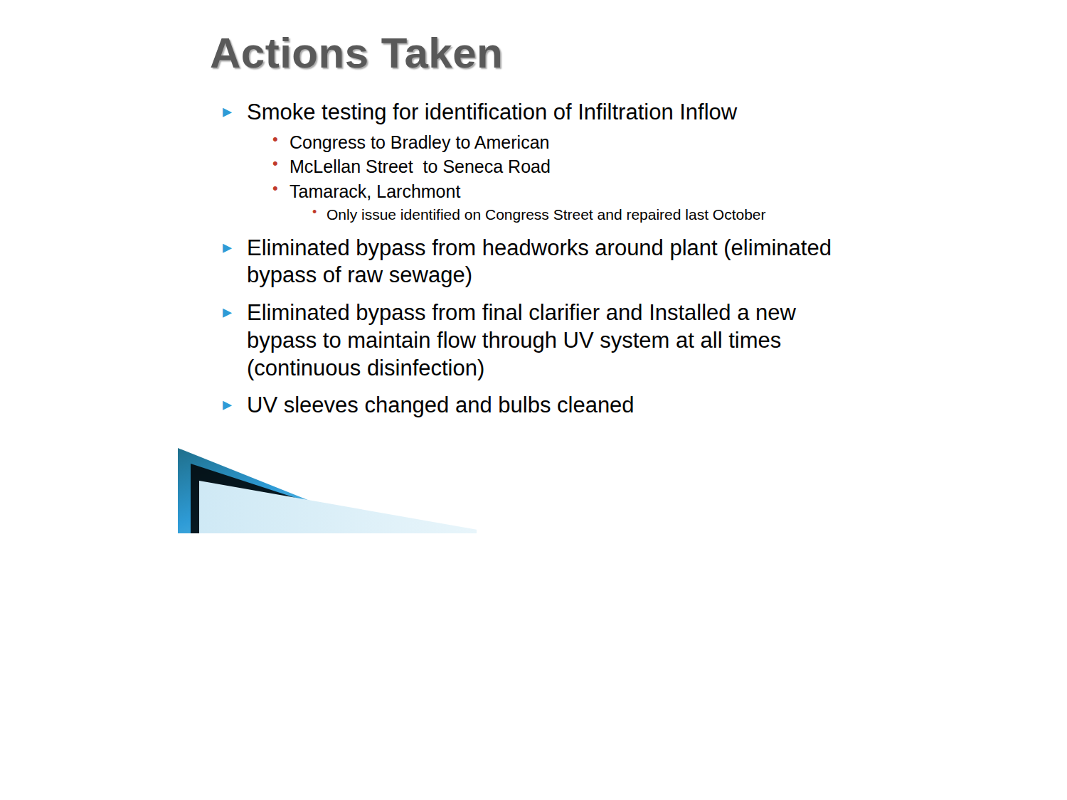Actions Taken
Smoke testing for identification of Infiltration Inflow
Congress to Bradley to American
McLellan Street to Seneca Road
Tamarack, Larchmont
Only issue identified on Congress Street and repaired last October
Eliminated bypass from headworks around plant (eliminated bypass of raw sewage)
Eliminated bypass from final clarifier and Installed a new bypass to maintain flow through UV system at all times (continuous disinfection)
UV sleeves changed and bulbs cleaned